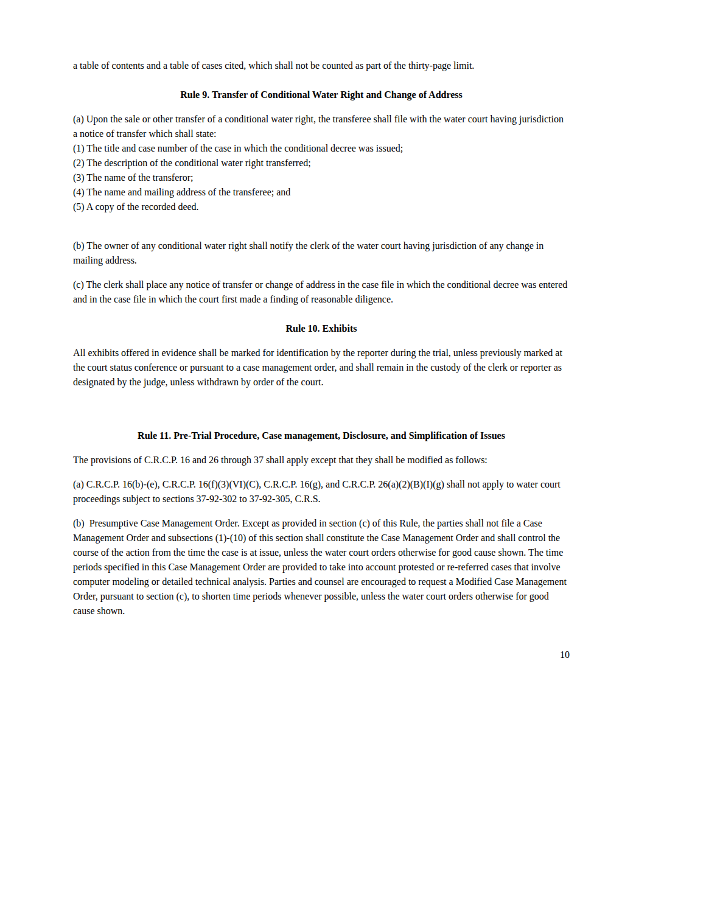a table of contents and a table of cases cited, which shall not be counted as part of the thirty-page limit.
Rule 9. Transfer of Conditional Water Right and Change of Address
(a) Upon the sale or other transfer of a conditional water right, the transferee shall file with the water court having jurisdiction a notice of transfer which shall state:
(1) The title and case number of the case in which the conditional decree was issued;
(2) The description of the conditional water right transferred;
(3) The name of the transferor;
(4) The name and mailing address of the transferee; and
(5) A copy of the recorded deed.
(b) The owner of any conditional water right shall notify the clerk of the water court having jurisdiction of any change in mailing address.
(c) The clerk shall place any notice of transfer or change of address in the case file in which the conditional decree was entered and in the case file in which the court first made a finding of reasonable diligence.
Rule 10. Exhibits
All exhibits offered in evidence shall be marked for identification by the reporter during the trial, unless previously marked at the court status conference or pursuant to a case management order, and shall remain in the custody of the clerk or reporter as designated by the judge, unless withdrawn by order of the court.
Rule 11. Pre-Trial Procedure, Case management, Disclosure, and Simplification of Issues
The provisions of C.R.C.P. 16 and 26 through 37 shall apply except that they shall be modified as follows:
(a) C.R.C.P. 16(b)-(e), C.R.C.P. 16(f)(3)(VI)(C), C.R.C.P. 16(g), and C.R.C.P. 26(a)(2)(B)(I)(g) shall not apply to water court proceedings subject to sections 37-92-302 to 37-92-305, C.R.S.
(b) Presumptive Case Management Order. Except as provided in section (c) of this Rule, the parties shall not file a Case Management Order and subsections (1)-(10) of this section shall constitute the Case Management Order and shall control the course of the action from the time the case is at issue, unless the water court orders otherwise for good cause shown. The time periods specified in this Case Management Order are provided to take into account protested or re-referred cases that involve computer modeling or detailed technical analysis. Parties and counsel are encouraged to request a Modified Case Management Order, pursuant to section (c), to shorten time periods whenever possible, unless the water court orders otherwise for good cause shown.
10